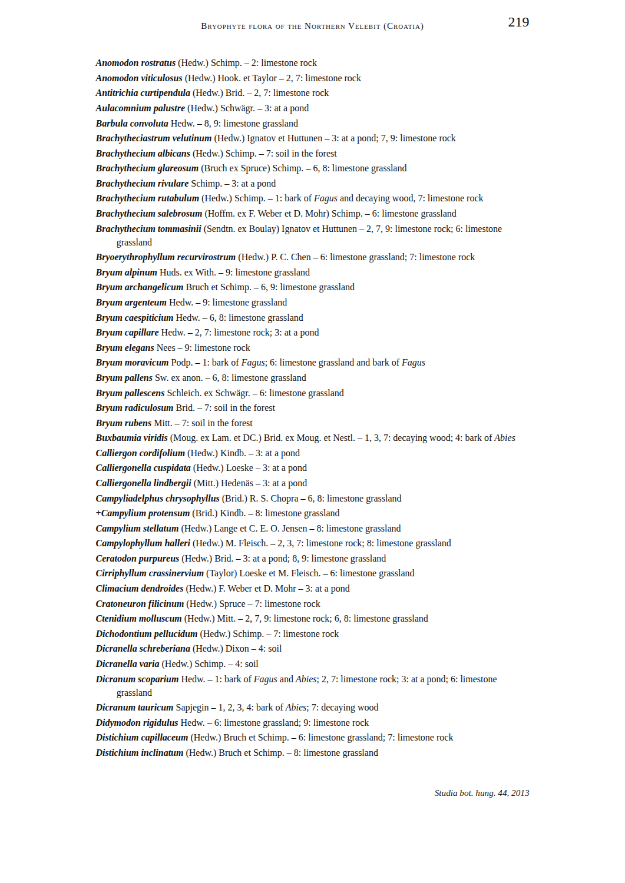Bryophyte flora of the Northern Velebit (Croatia) 219
Anomodon rostratus (Hedw.) Schimp. – 2: limestone rock
Anomodon viticulosus (Hedw.) Hook. et Taylor – 2, 7: limestone rock
Antitrichia curtipendula (Hedw.) Brid. – 2, 7: limestone rock
Aulacomnium palustre (Hedw.) Schwägr. – 3: at a pond
Barbula convoluta Hedw. – 8, 9: limestone grassland
Brachytheciastrum velutinum (Hedw.) Ignatov et Huttunen – 3: at a pond; 7, 9: limestone rock
Brachythecium albicans (Hedw.) Schimp. – 7: soil in the forest
Brachythecium glareosum (Bruch ex Spruce) Schimp. – 6, 8: limestone grassland
Brachythecium rivulare Schimp. – 3: at a pond
Brachythecium rutabulum (Hedw.) Schimp. – 1: bark of Fagus and decaying wood, 7: limestone rock
Brachythecium salebrosum (Hoffm. ex F. Weber et D. Mohr) Schimp. – 6: limestone grassland
Brachythecium tommasinii (Sendtn. ex Boulay) Ignatov et Huttunen – 2, 7, 9: limestone rock; 6: limestone grassland
Bryoerythrophyllum recurvirostrum (Hedw.) P. C. Chen – 6: limestone grassland; 7: limestone rock
Bryum alpinum Huds. ex With. – 9: limestone grassland
Bryum archangelicum Bruch et Schimp. – 6, 9: limestone grassland
Bryum argenteum Hedw. – 9: limestone grassland
Bryum caespiticium Hedw. – 6, 8: limestone grassland
Bryum capillare Hedw. – 2, 7: limestone rock; 3: at a pond
Bryum elegans Nees – 9: limestone rock
Bryum moravicum Podp. – 1: bark of Fagus; 6: limestone grassland and bark of Fagus
Bryum pallens Sw. ex anon. – 6, 8: limestone grassland
Bryum pallescens Schleich. ex Schwägr. – 6: limestone grassland
Bryum radiculosum Brid. – 7: soil in the forest
Bryum rubens Mitt. – 7: soil in the forest
Buxbaumia viridis (Moug. ex Lam. et DC.) Brid. ex Moug. et Nestl. – 1, 3, 7: decaying wood; 4: bark of Abies
Calliergon cordifolium (Hedw.) Kindb. – 3: at a pond
Calliergonella cuspidata (Hedw.) Loeske – 3: at a pond
Calliergonella lindbergii (Mitt.) Hedenäs – 3: at a pond
Campyliadelphus chrysophyllus (Brid.) R. S. Chopra – 6, 8: limestone grassland
+Campylium protensum (Brid.) Kindb. – 8: limestone grassland
Campylium stellatum (Hedw.) Lange et C. E. O. Jensen – 8: limestone grassland
Campylophyllum halleri (Hedw.) M. Fleisch. – 2, 3, 7: limestone rock; 8: limestone grassland
Ceratodon purpureus (Hedw.) Brid. – 3: at a pond; 8, 9: limestone grassland
Cirriphyllum crassinervium (Taylor) Loeske et M. Fleisch. – 6: limestone grassland
Climacium dendroides (Hedw.) F. Weber et D. Mohr – 3: at a pond
Cratoneuron filicinum (Hedw.) Spruce – 7: limestone rock
Ctenidium molluscum (Hedw.) Mitt. – 2, 7, 9: limestone rock; 6, 8: limestone grassland
Dichodontium pellucidum (Hedw.) Schimp. – 7: limestone rock
Dicranella schreberiana (Hedw.) Dixon – 4: soil
Dicranella varia (Hedw.) Schimp. – 4: soil
Dicranum scoparium Hedw. – 1: bark of Fagus and Abies; 2, 7: limestone rock; 3: at a pond; 6: limestone grassland
Dicranum tauricum Sapjegin – 1, 2, 3, 4: bark of Abies; 7: decaying wood
Didymodon rigidulus Hedw. – 6: limestone grassland; 9: limestone rock
Distichium capillaceum (Hedw.) Bruch et Schimp. – 6: limestone grassland; 7: limestone rock
Distichium inclinatum (Hedw.) Bruch et Schimp. – 8: limestone grassland
Studia bot. hung. 44, 2013